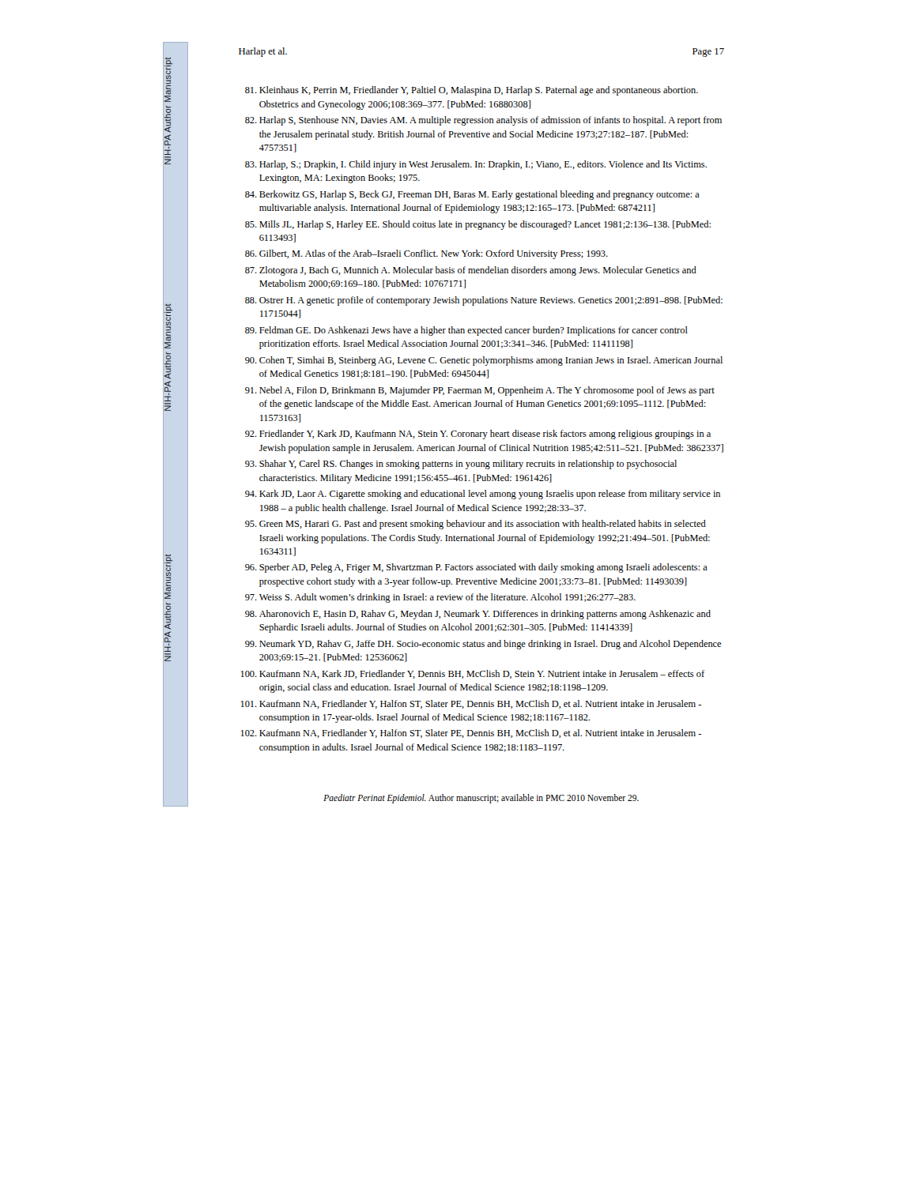NIH-PA Author Manuscript
NIH-PA Author Manuscript
NIH-PA Author Manuscript
Harlap et al. Page 17
81 Kleinhaus K, Perrin M, Friedlander Y, Paltiel O, Malaspina D, Harlap S. Paternal age and spontaneous abortion. Obstetrics and Gynecology 2006;108:369–377. [PubMed: 16880308]
82 Harlap S, Stenhouse NN, Davies AM. A multiple regression analysis of admission of infants to hospital. A report from the Jerusalem perinatal study. British Journal of Preventive and Social Medicine 1973;27:182–187. [PubMed: 4757351]
83 Harlap, S.; Drapkin, I. Child injury in West Jerusalem. In: Drapkin, I.; Viano, E., editors. Violence and Its Victims. Lexington, MA: Lexington Books; 1975.
84 Berkowitz GS, Harlap S, Beck GJ, Freeman DH, Baras M. Early gestational bleeding and pregnancy outcome: a multivariable analysis. International Journal of Epidemiology 1983;12:165–173. [PubMed: 6874211]
85 Mills JL, Harlap S, Harley EE. Should coitus late in pregnancy be discouraged? Lancet 1981;2:136–138. [PubMed: 6113493]
86 Gilbert, M. Atlas of the Arab–Israeli Conflict. New York: Oxford University Press; 1993.
87 Zlotogora J, Bach G, Munnich A. Molecular basis of mendelian disorders among Jews. Molecular Genetics and Metabolism 2000;69:169–180. [PubMed: 10767171]
88 Ostrer H. A genetic profile of contemporary Jewish populations Nature Reviews. Genetics 2001;2:891–898. [PubMed: 11715044]
89 Feldman GE. Do Ashkenazi Jews have a higher than expected cancer burden? Implications for cancer control prioritization efforts. Israel Medical Association Journal 2001;3:341–346. [PubMed: 11411198]
90 Cohen T, Simhai B, Steinberg AG, Levene C. Genetic polymorphisms among Iranian Jews in Israel. American Journal of Medical Genetics 1981;8:181–190. [PubMed: 6945044]
91 Nebel A, Filon D, Brinkmann B, Majumder PP, Faerman M, Oppenheim A. The Y chromosome pool of Jews as part of the genetic landscape of the Middle East. American Journal of Human Genetics 2001;69:1095–1112. [PubMed: 11573163]
92 Friedlander Y, Kark JD, Kaufmann NA, Stein Y. Coronary heart disease risk factors among religious groupings in a Jewish population sample in Jerusalem. American Journal of Clinical Nutrition 1985;42:511–521. [PubMed: 3862337]
93 Shahar Y, Carel RS. Changes in smoking patterns in young military recruits in relationship to psychosocial characteristics. Military Medicine 1991;156:455–461. [PubMed: 1961426]
94 Kark JD, Laor A. Cigarette smoking and educational level among young Israelis upon release from military service in 1988 – a public health challenge. Israel Journal of Medical Science 1992;28:33–37.
95 Green MS, Harari G. Past and present smoking behaviour and its association with health-related habits in selected Israeli working populations. The Cordis Study. International Journal of Epidemiology 1992;21:494–501. [PubMed: 1634311]
96 Sperber AD, Peleg A, Friger M, Shvartzman P. Factors associated with daily smoking among Israeli adolescents: a prospective cohort study with a 3-year follow-up. Preventive Medicine 2001;33:73–81. [PubMed: 11493039]
97 Weiss S. Adult women’s drinking in Israel: a review of the literature. Alcohol 1991;26:277–283.
98 Aharonovich E, Hasin D, Rahav G, Meydan J, Neumark Y. Differences in drinking patterns among Ashkenazic and Sephardic Israeli adults. Journal of Studies on Alcohol 2001;62:301–305. [PubMed: 11414339]
99 Neumark YD, Rahav G, Jaffe DH. Socio-economic status and binge drinking in Israel. Drug and Alcohol Dependence 2003;69:15–21. [PubMed: 12536062]
100 Kaufmann NA, Kark JD, Friedlander Y, Dennis BH, McClish D, Stein Y. Nutrient intake in Jerusalem – effects of origin, social class and education. Israel Journal of Medical Science 1982;18:1198–1209.
101 Kaufmann NA, Friedlander Y, Halfon ST, Slater PE, Dennis BH, McClish D, et al. Nutrient intake in Jerusalem - consumption in 17-year-olds. Israel Journal of Medical Science 1982;18:1167–1182.
102 Kaufmann NA, Friedlander Y, Halfon ST, Slater PE, Dennis BH, McClish D, et al. Nutrient intake in Jerusalem - consumption in adults. Israel Journal of Medical Science 1982;18:1183–1197.
Paediatr Perinat Epidemiol. Author manuscript; available in PMC 2010 November 29.